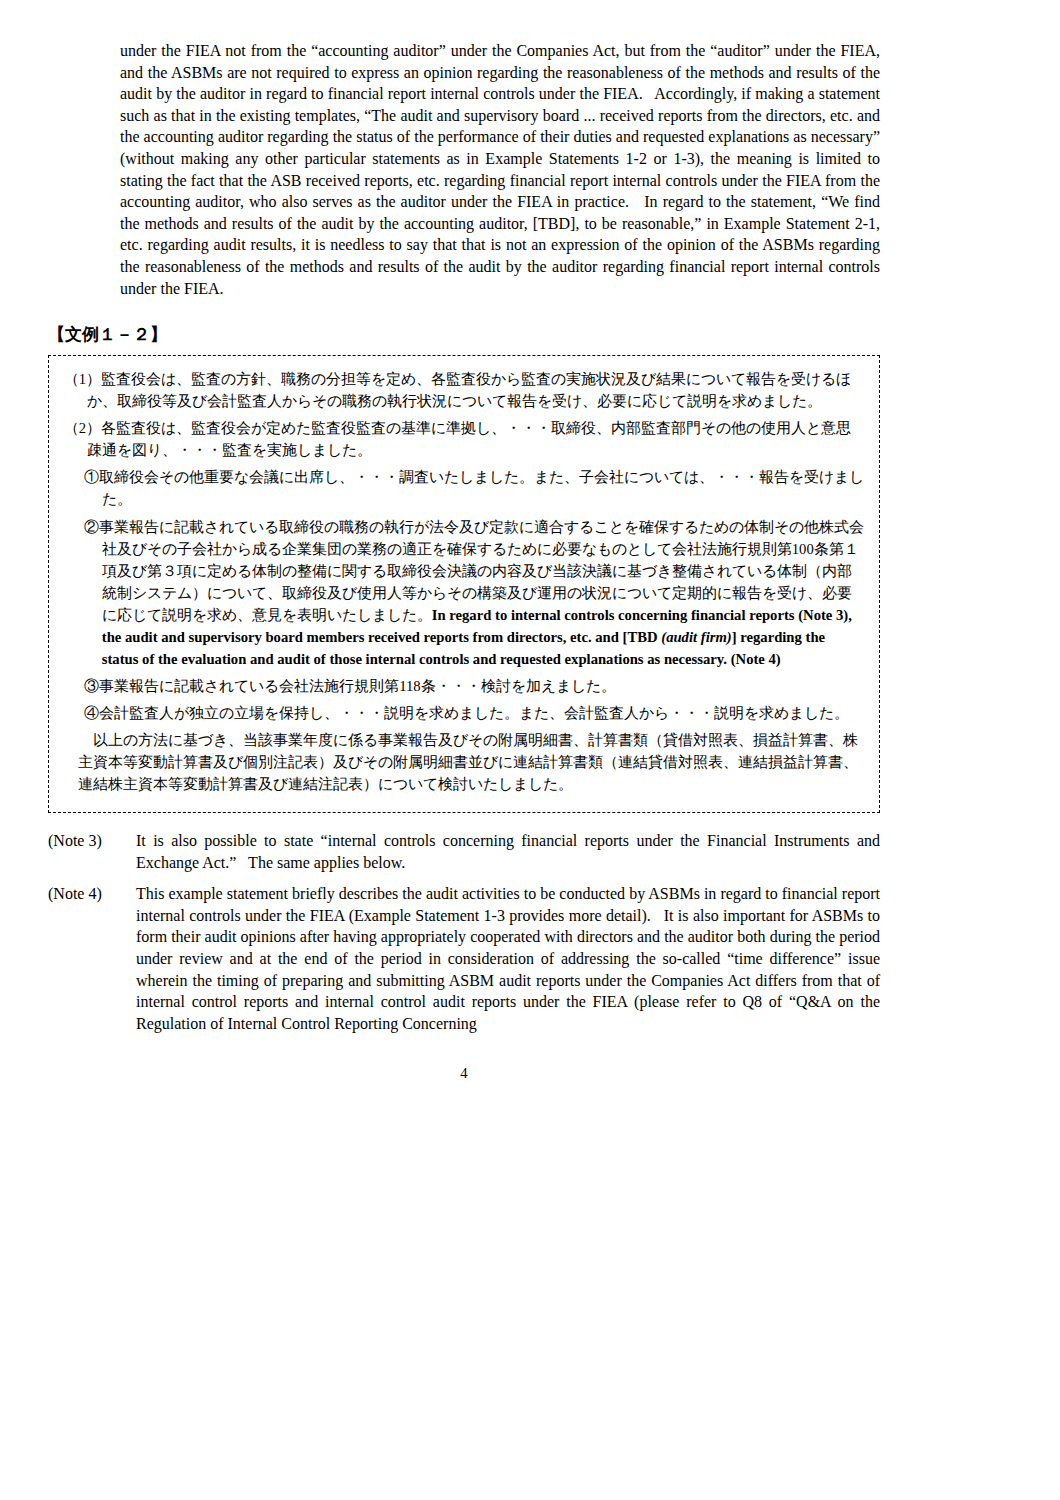under the FIEA not from the “accounting auditor” under the Companies Act, but from the “auditor” under the FIEA, and the ASBMs are not required to express an opinion regarding the reasonableness of the methods and results of the audit by the auditor in regard to financial report internal controls under the FIEA. Accordingly, if making a statement such as that in the existing templates, “The audit and supervisory board ... received reports from the directors, etc. and the accounting auditor regarding the status of the performance of their duties and requested explanations as necessary” (without making any other particular statements as in Example Statements 1-2 or 1-3), the meaning is limited to stating the fact that the ASB received reports, etc. regarding financial report internal controls under the FIEA from the accounting auditor, who also serves as the auditor under the FIEA in practice. In regard to the statement, “We find the methods and results of the audit by the accounting auditor, [TBD], to be reasonable,” in Example Statement 2-1, etc. regarding audit results, it is needless to say that that is not an expression of the opinion of the ASBMs regarding the reasonableness of the methods and results of the audit by the auditor regarding financial report internal controls under the FIEA.
【文例１－２】
（1）監査役会は、監査の方針、職務の分担等を定め、各監査役から監査の実施状況及び結果について報告を受けるほか、取締役等及び会計監査人からその職務の執行状況について報告を受け、必要に応じて説明を求めました。
（2）各監査役は、監査役会が定めた監査役監査の基準に準拠し、・・・取締役、内部監査部門その他の使用人と意思疎通を図り、・・・監査を実施しました。
①取締役会その他重要な会議に出席し、・・・調査いたしました。また、子会社については、・・・報告を受けました。
②事業報告に記載されている取締役の職務の執行が法令及び定款に適合することを確保するための体制その他株式会社及びその子会社から成る企業集団の業務の適正を確保するために必要なものとして会社法施行規則第100条第１項及び第３項に定める体制の整備に関する取締役会決議の内容及び当該決議に基づき整備されている体制（内部統制システム）について、取締役及び使用人等からその構築及び運用の状況について定期的に報告を受け、必要に応じて説明を求め、意見を表明いたしました。In regard to internal controls concerning financial reports (Note 3), the audit and supervisory board members received reports from directors, etc. and [TBD (audit firm)] regarding the status of the evaluation and audit of those internal controls and requested explanations as necessary. (Note 4)
③事業報告に記載されている会社法施行規則第118条・・・検討を加えました。
④会計監査人が独立の立場を保持し、・・・説明を求めました。また、会計監査人から・・・説明を求めました。
以上の方法に基づき、当該事業年度に係る事業報告及びその附属明細書、計算書類（貸借対照表、損益計算書、株主資本等変動計算書及び個別注記表）及びその附属明細書並びに連結計算書類（連結貸借対照表、連結損益計算書、連結株主資本等変動計算書及び連結注記表）について検討いたしました。
(Note 3)
It is also possible to state “internal controls concerning financial reports under the Financial Instruments and Exchange Act.” The same applies below.
(Note 4)
This example statement briefly describes the audit activities to be conducted by ASBMs in regard to financial report internal controls under the FIEA (Example Statement 1-3 provides more detail). It is also important for ASBMs to form their audit opinions after having appropriately cooperated with directors and the auditor both during the period under review and at the end of the period in consideration of addressing the so-called “time difference” issue wherein the timing of preparing and submitting ASBM audit reports under the Companies Act differs from that of internal control reports and internal control audit reports under the FIEA (please refer to Q8 of “Q&A on the Regulation of Internal Control Reporting Concerning
4